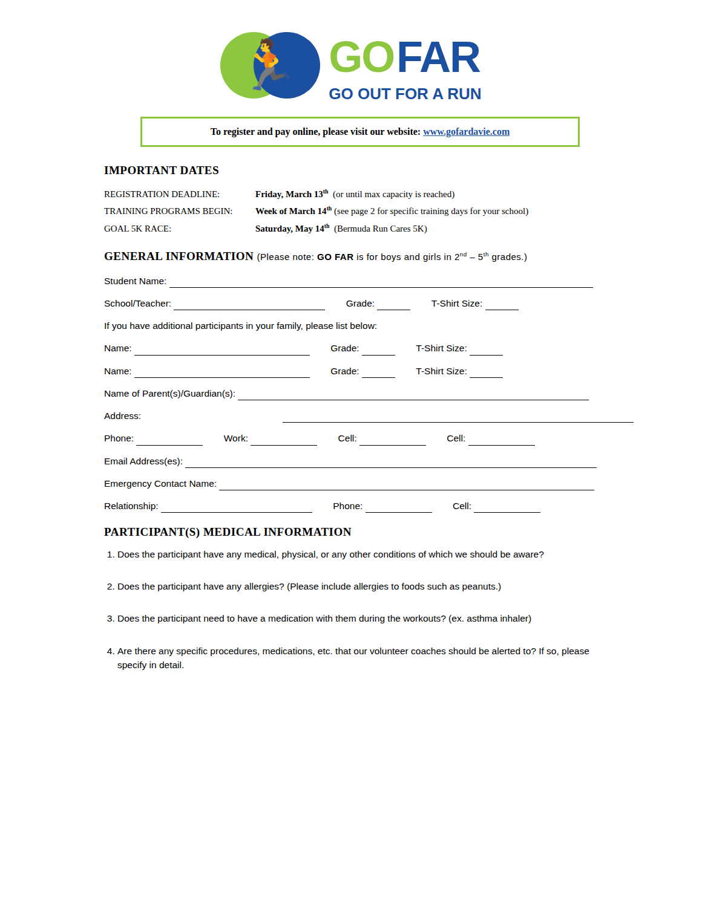🏃
GO FAR
GO OUT FOR A RUN
To register and pay online, please visit our website: www.gofardavie.com
IMPORTANT DATES
| REGISTRATION DEADLINE: | Friday, March 13 th (or until max capacity is reached) |
| TRAINING PROGRAMS BEGIN: | Week of March 14 th (see page 2 for specific training days for your school) |
| GOAL 5K RACE: | Saturday, May 14 th (Bermuda Run Cares 5K) |
GENERAL INFORMATION (Please note: GO FAR is for boys and girls in 2nd – 5th grades.)
Student Name:
School/Teacher: Grade: T-Shirt Size:
If you have additional participants in your family, please list below:
Name: Grade: T-Shirt Size:
Name: Grade: T-Shirt Size:
Name of Parent(s)/Guardian(s):
Address:
Phone: Work: Cell: Cell:
Email Address(es):
Emergency Contact Name:
Relationship: Phone: Cell:
PARTICIPANT(S) MEDICAL INFORMATION
Does the participant have any medical, physical, or any other conditions of which we should be aware?
Does the participant have any allergies? (Please include allergies to foods such as peanuts.)
Does the participant need to have a medication with them during the workouts? (ex. asthma inhaler)
Are there any specific procedures, medications, etc. that our volunteer coaches should be alerted to? If so, please specify in detail.